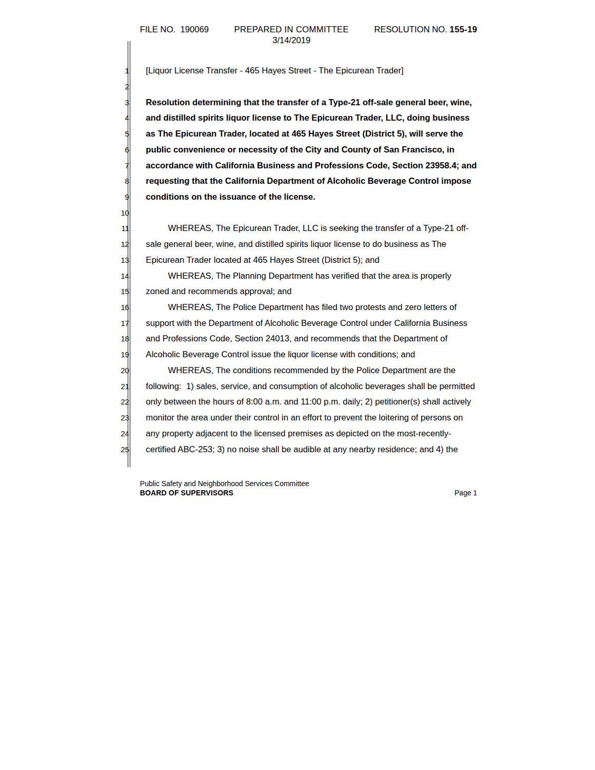FILE NO. 190069
PREPARED IN COMMITTEE
3/14/2019
RESOLUTION NO. 155-19
[Liquor License Transfer - 465 Hayes Street - The Epicurean Trader]
Resolution determining that the transfer of a Type-21 off-sale general beer, wine,
and distilled spirits liquor license to The Epicurean Trader, LLC, doing business
as The Epicurean Trader, located at 465 Hayes Street (District 5), will serve the
public convenience or necessity of the City and County of San Francisco, in
accordance with California Business and Professions Code, Section 23958.4; and
requesting that the California Department of Alcoholic Beverage Control impose
conditions on the issuance of the license.
WHEREAS, The Epicurean Trader, LLC is seeking the transfer of a Type-21 off-
sale general beer, wine, and distilled spirits liquor license to do business as The
Epicurean Trader located at 465 Hayes Street (District 5); and
WHEREAS, The Planning Department has verified that the area is properly
zoned and recommends approval; and
WHEREAS, The Police Department has filed two protests and zero letters of
support with the Department of Alcoholic Beverage Control under California Business
and Professions Code, Section 24013, and recommends that the Department of
Alcoholic Beverage Control issue the liquor license with conditions; and
WHEREAS, The conditions recommended by the Police Department are the
following: 1) sales, service, and consumption of alcoholic beverages shall be permitted
only between the hours of 8:00 a.m. and 11:00 p.m. daily; 2) petitioner(s) shall actively
monitor the area under their control in an effort to prevent the loitering of persons on
any property adjacent to the licensed premises as depicted on the most-recently-
certified ABC-253; 3) no noise shall be audible at any nearby residence; and 4) the
Public Safety and Neighborhood Services Committee
BOARD OF SUPERVISORS Page 1